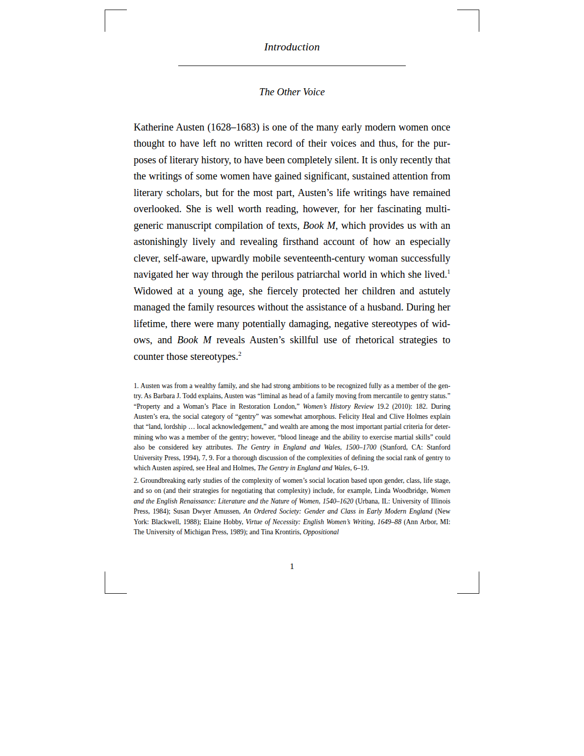Introduction
The Other Voice
Katherine Austen (1628–1683) is one of the many early modern women once thought to have left no written record of their voices and thus, for the purposes of literary history, to have been completely silent. It is only recently that the writings of some women have gained significant, sustained attention from literary scholars, but for the most part, Austen’s life writings have remained overlooked. She is well worth reading, however, for her fascinating multigeneric manuscript compilation of texts, Book M, which provides us with an astonishingly lively and revealing firsthand account of how an especially clever, self-aware, upwardly mobile seventeenth-century woman successfully navigated her way through the perilous patriarchal world in which she lived.1 Widowed at a young age, she fiercely protected her children and astutely managed the family resources without the assistance of a husband. During her lifetime, there were many potentially damaging, negative stereotypes of widows, and Book M reveals Austen’s skillful use of rhetorical strategies to counter those stereotypes.2
1. Austen was from a wealthy family, and she had strong ambitions to be recognized fully as a member of the gentry. As Barbara J. Todd explains, Austen was “liminal as head of a family moving from mercantile to gentry status.” “Property and a Woman’s Place in Restoration London,” Women’s History Review 19.2 (2010): 182. During Austen’s era, the social category of “gentry” was somewhat amorphous. Felicity Heal and Clive Holmes explain that “land, lordship … local acknowledgement,” and wealth are among the most important partial criteria for determining who was a member of the gentry; however, “blood lineage and the ability to exercise martial skills” could also be considered key attributes. The Gentry in England and Wales, 1500–1700 (Stanford, CA: Stanford University Press, 1994), 7, 9. For a thorough discussion of the complexities of defining the social rank of gentry to which Austen aspired, see Heal and Holmes, The Gentry in England and Wales, 6–19.
2. Groundbreaking early studies of the complexity of women’s social location based upon gender, class, life stage, and so on (and their strategies for negotiating that complexity) include, for example, Linda Woodbridge, Women and the English Renaissance: Literature and the Nature of Women, 1540–1620 (Urbana, IL: University of Illinois Press, 1984); Susan Dwyer Amussen, An Ordered Society: Gender and Class in Early Modern England (New York: Blackwell, 1988); Elaine Hobby, Virtue of Necessity: English Women’s Writing, 1649–88 (Ann Arbor, MI: The University of Michigan Press, 1989); and Tina Krontiris, Oppositional
1